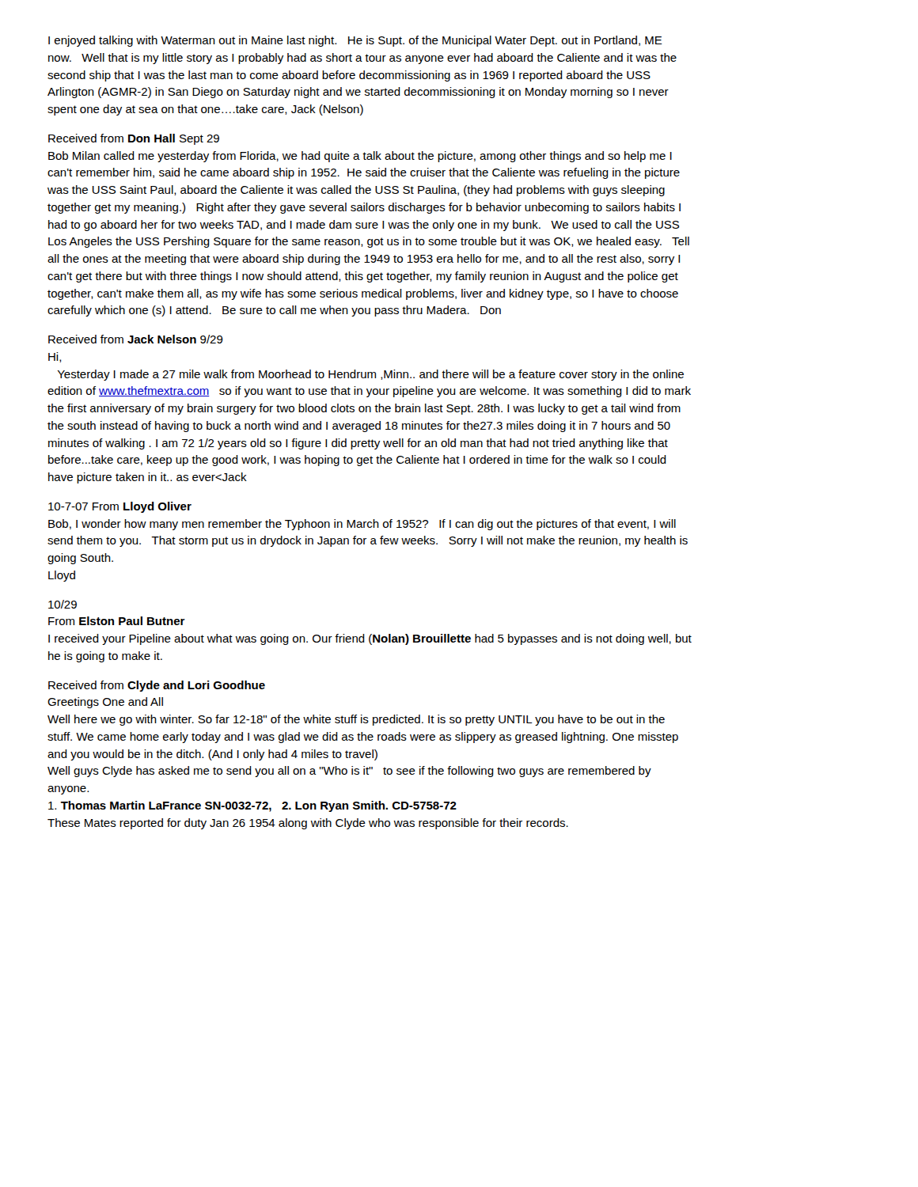I enjoyed talking with Waterman out in Maine last night. He is Supt. of the Municipal Water Dept. out in Portland, ME now. Well that is my little story as I probably had as short a tour as anyone ever had aboard the Caliente and it was the second ship that I was the last man to come aboard before decommissioning as in 1969 I reported aboard the USS Arlington (AGMR-2) in San Diego on Saturday night and we started decommissioning it on Monday morning so I never spent one day at sea on that one….take care, Jack (Nelson)
Received from Don Hall Sept 29
Bob Milan called me yesterday from Florida, we had quite a talk about the picture, among other things and so help me I can't remember him, said he came aboard ship in 1952. He said the cruiser that the Caliente was refueling in the picture was the USS Saint Paul, aboard the Caliente it was called the USS St Paulina, (they had problems with guys sleeping together get my meaning.) Right after they gave several sailors discharges for b behavior unbecoming to sailors habits I had to go aboard her for two weeks TAD, and I made dam sure I was the only one in my bunk. We used to call the USS Los Angeles the USS Pershing Square for the same reason, got us in to some trouble but it was OK, we healed easy. Tell all the ones at the meeting that were aboard ship during the 1949 to 1953 era hello for me, and to all the rest also, sorry I can't get there but with three things I now should attend, this get together, my family reunion in August and the police get together, can't make them all, as my wife has some serious medical problems, liver and kidney type, so I have to choose carefully which one (s) I attend. Be sure to call me when you pass thru Madera. Don
Received from Jack Nelson 9/29
Hi,
Yesterday I made a 27 mile walk from Moorhead to Hendrum ,Minn.. and there will be a feature cover story in the online edition of www.thefmextra.com so if you want to use that in your pipeline you are welcome. It was something I did to mark the first anniversary of my brain surgery for two blood clots on the brain last Sept. 28th. I was lucky to get a tail wind from the south instead of having to buck a north wind and I averaged 18 minutes for the27.3 miles doing it in 7 hours and 50 minutes of walking . I am 72 1/2 years old so I figure I did pretty well for an old man that had not tried anything like that before...take care, keep up the good work, I was hoping to get the Caliente hat I ordered in time for the walk so I could have picture taken in it.. as ever<Jack
10-7-07 From Lloyd Oliver
Bob, I wonder how many men remember the Typhoon in March of 1952? If I can dig out the pictures of that event, I will send them to you. That storm put us in drydock in Japan for a few weeks. Sorry I will not make the reunion, my health is going South.
Lloyd
10/29
From Elston Paul Butner
I received your Pipeline about what was going on. Our friend (Nolan) Brouillette had 5 bypasses and is not doing well, but he is going to make it.
Received from Clyde and Lori Goodhue
Greetings One and All
Well here we go with winter. So far 12-18" of the white stuff is predicted. It is so pretty UNTIL you have to be out in the stuff. We came home early today and I was glad we did as the roads were as slippery as greased lightning. One misstep and you would be in the ditch. (And I only had 4 miles to travel)
Well guys Clyde has asked me to send you all on a "Who is it" to see if the following two guys are remembered by anyone.
1. Thomas Martin LaFrance SN-0032-72, 2. Lon Ryan Smith. CD-5758-72
These Mates reported for duty Jan 26 1954 along with Clyde who was responsible for their records.